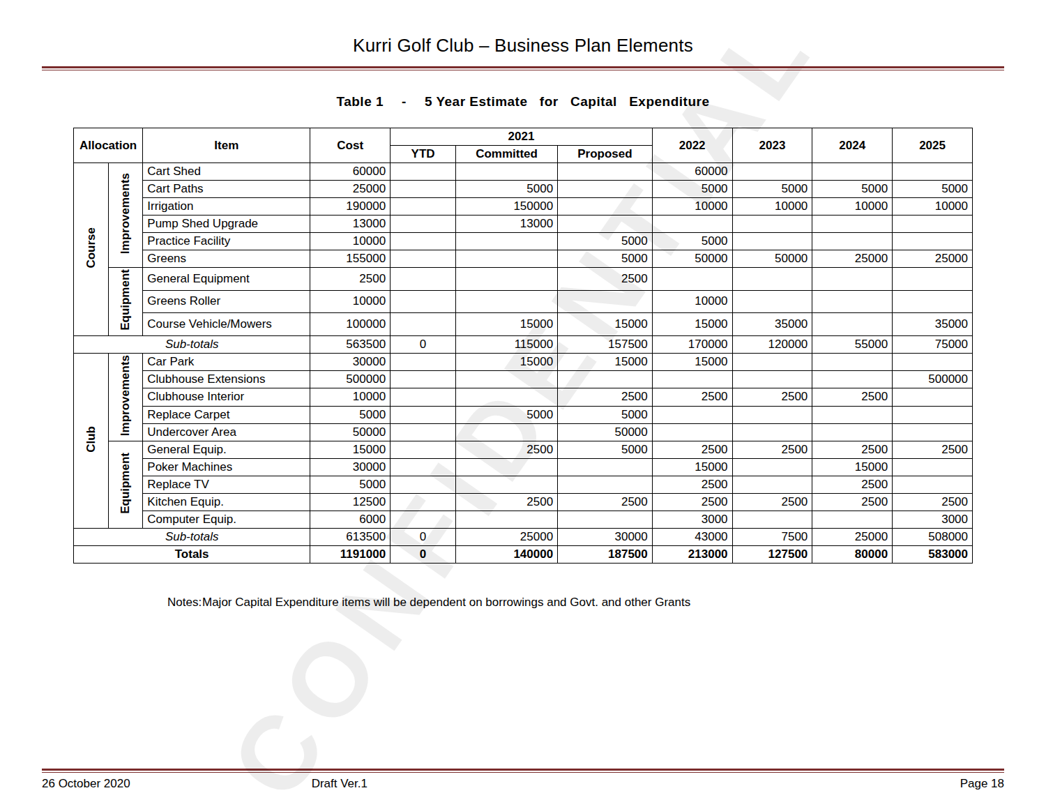CONFIDENTIAL
Kurri Golf Club – Business Plan Elements
Table 1 - 5 Year Estimate for Capital Expenditure
| Allocation | Item | Cost | 2021 | 2022 | 2023 | 2024 | 2025 |
| --- | --- | --- | --- | --- | --- | --- | --- |
| YTD | Committed | Proposed |
| Course | Improvements | Cart Shed | 60000 | | | | 60000 | | | |
| Cart Paths | 25000 | | 5000 | | 5000 | 5000 | 5000 | 5000 |
| Irrigation | 190000 | | 150000 | | 10000 | 10000 | 10000 | 10000 |
| Pump Shed Upgrade | 13000 | | 13000 | | | | | |
| Practice Facility | 10000 | | | 5000 | 5000 | | | |
| Greens | 155000 | | | 5000 | 50000 | 50000 | 25000 | 25000 |
| Equipment | General Equipment | 2500 | | | 2500 | | | | |
| Greens Roller | 10000 | | | | 10000 | | | |
| Course Vehicle/Mowers | 100000 | | 15000 | 15000 | 15000 | 35000 | | 35000 |
| Sub-totals | 563500 | 0 | 115000 | 157500 | 170000 | 120000 | 55000 | 75000 |
| Club | Improvements | Car Park | 30000 | | 15000 | 15000 | 15000 | | | |
| Clubhouse Extensions | 500000 | | | | | | | 500000 |
| Clubhouse Interior | 10000 | | | 2500 | 2500 | 2500 | 2500 | |
| Replace Carpet | 5000 | | 5000 | 5000 | | | | |
| Undercover Area | 50000 | | | 50000 | | | | |
| Equipment | General Equip. | 15000 | | 2500 | 5000 | 2500 | 2500 | 2500 | 2500 |
| Poker Machines | 30000 | | | | 15000 | | 15000 | |
| Replace TV | 5000 | | | | 2500 | | 2500 | |
| Kitchen Equip. | 12500 | | 2500 | 2500 | 2500 | 2500 | 2500 | 2500 |
| Computer Equip. | 6000 | | | | 3000 | | | 3000 |
| Sub-totals | 613500 | 0 | 25000 | 30000 | 43000 | 7500 | 25000 | 508000 |
| Totals | 1191000 | 0 | 140000 | 187500 | 213000 | 127500 | 80000 | 583000 |
Notes: Major Capital Expenditure items will be dependent on borrowings and Govt. and other Grants
26 October 2020
Draft Ver.1
Page 18